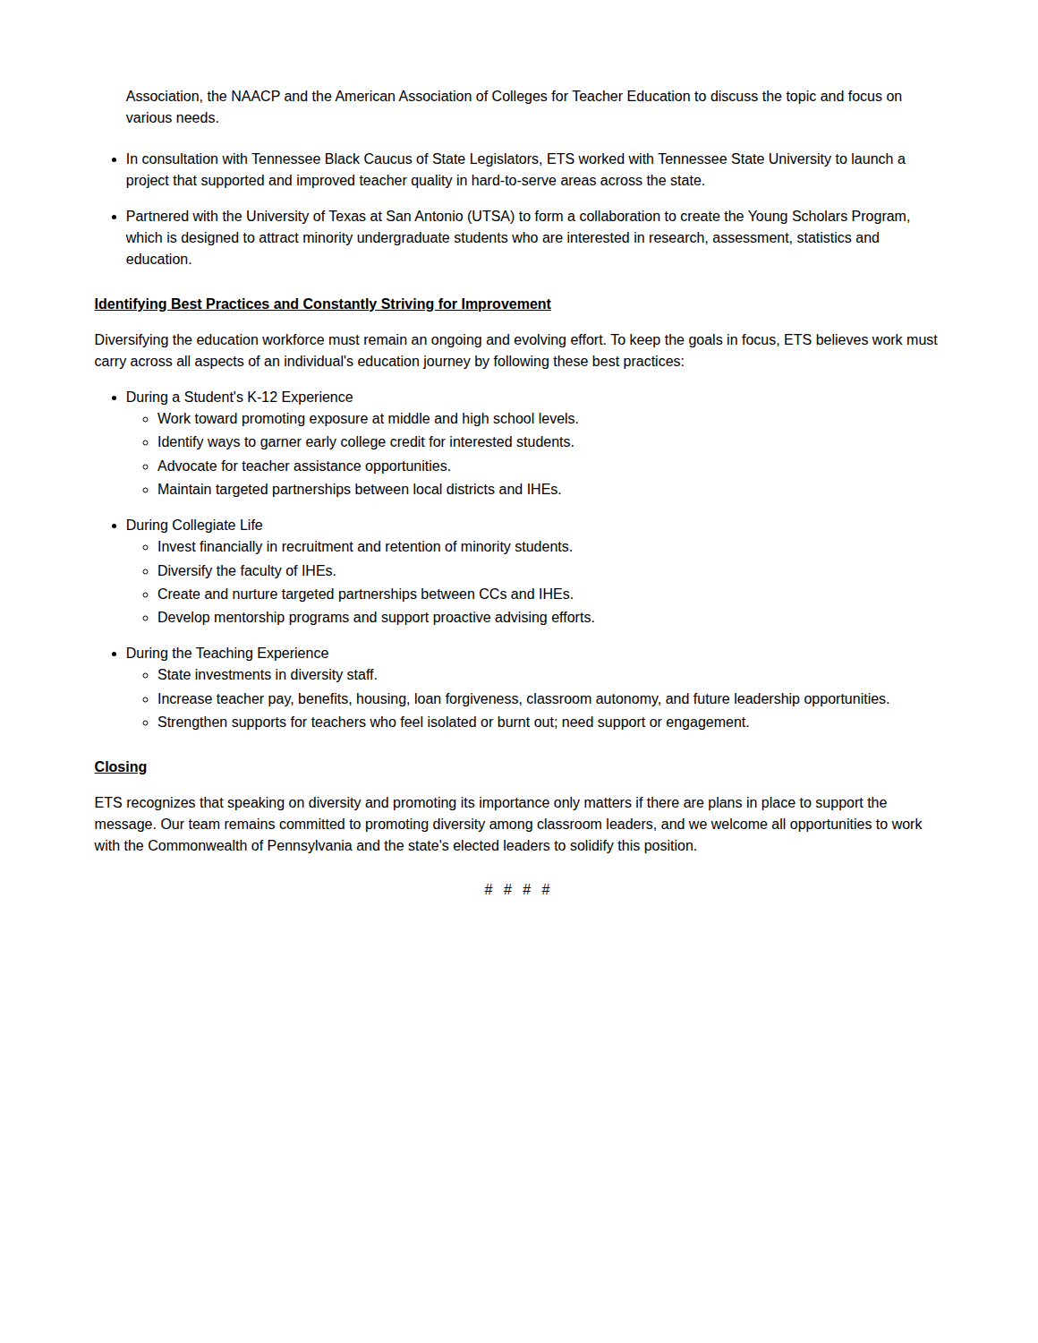Association, the NAACP and the American Association of Colleges for Teacher Education to discuss the topic and focus on various needs.
In consultation with Tennessee Black Caucus of State Legislators, ETS worked with Tennessee State University to launch a project that supported and improved teacher quality in hard-to-serve areas across the state.
Partnered with the University of Texas at San Antonio (UTSA) to form a collaboration to create the Young Scholars Program, which is designed to attract minority undergraduate students who are interested in research, assessment, statistics and education.
Identifying Best Practices and Constantly Striving for Improvement
Diversifying the education workforce must remain an ongoing and evolving effort. To keep the goals in focus, ETS believes work must carry across all aspects of an individual's education journey by following these best practices:
During a Student's K-12 Experience
Work toward promoting exposure at middle and high school levels.
Identify ways to garner early college credit for interested students.
Advocate for teacher assistance opportunities.
Maintain targeted partnerships between local districts and IHEs.
During Collegiate Life
Invest financially in recruitment and retention of minority students.
Diversify the faculty of IHEs.
Create and nurture targeted partnerships between CCs and IHEs.
Develop mentorship programs and support proactive advising efforts.
During the Teaching Experience
State investments in diversity staff.
Increase teacher pay, benefits, housing, loan forgiveness, classroom autonomy, and future leadership opportunities.
Strengthen supports for teachers who feel isolated or burnt out; need support or engagement.
Closing
ETS recognizes that speaking on diversity and promoting its importance only matters if there are plans in place to support the message. Our team remains committed to promoting diversity among classroom leaders, and we welcome all opportunities to work with the Commonwealth of Pennsylvania and the state's elected leaders to solidify this position.
# # # #